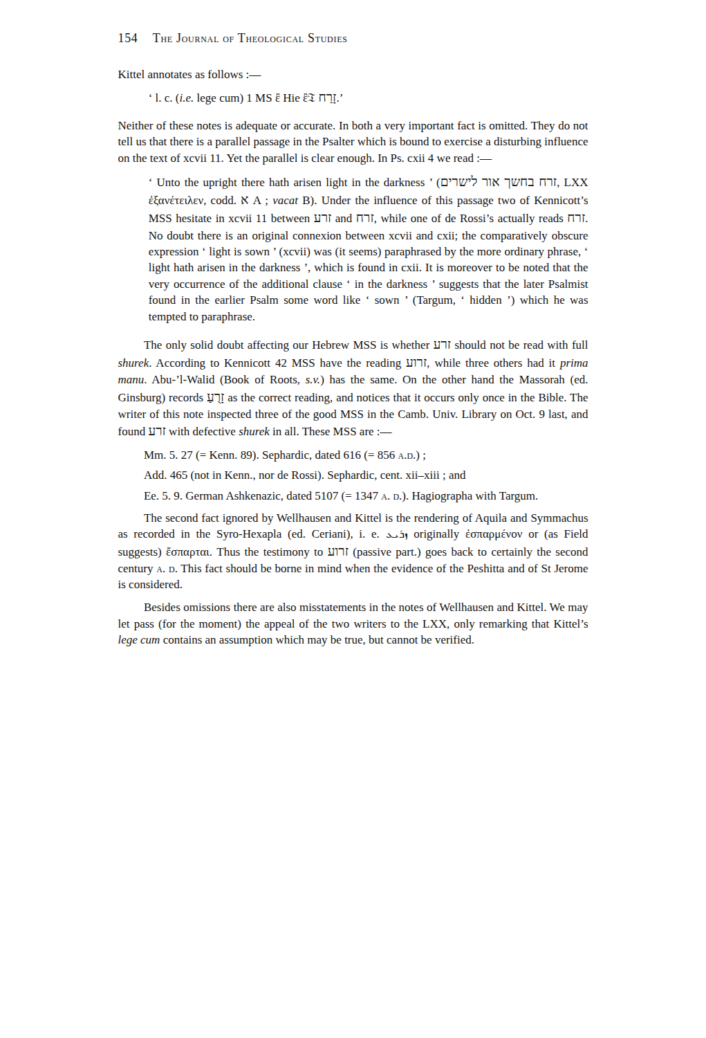154 The Journal of Theological Studies
Kittel annotates as follows :—
‘ l. c. (i.e. lege cum) 1 MS ἒ Hie ἒ𝔗 זָרַח.’
Neither of these notes is adequate or accurate. In both a very important fact is omitted. They do not tell us that there is a parallel passage in the Psalter which is bound to exercise a disturbing influence on the text of xcvii 11. Yet the parallel is clear enough. In Ps. cxii 4 we read :—
‘ Unto the upright there hath arisen light in the darkness ’ (זרח בחשך אור לישרים, LXX ἐξανέτειλεν, codd. א A ; vacat B). Under the influence of this passage two of Kennicott’s MSS hesitate in xcvii 11 between זרע and זרח, while one of de Rossi’s actually reads זרח. No doubt there is an original connexion between xcvii and cxii; the comparatively obscure expression ‘ light is sown ’ (xcvii) was (it seems) paraphrased by the more ordinary phrase, ‘ light hath arisen in the darkness ’, which is found in cxii. It is moreover to be noted that the very occurrence of the additional clause ‘ in the darkness ’ suggests that the later Psalmist found in the earlier Psalm some word like ‘ sown ’ (Targum, ‘ hidden ’) which he was tempted to paraphrase.
The only solid doubt affecting our Hebrew MSS is whether זרע should not be read with full shurek. According to Kennicott 42 MSS have the reading זרוע, while three others had it prima manu. Abu-’l-Walid (Book of Roots, s.v.) has the same. On the other hand the Massorah (ed. Ginsburg) records זָרֻעַ as the correct reading, and notices that it occurs only once in the Bible. The writer of this note inspected three of the good MSS in the Camb. Univ. Library on Oct. 9 last, and found זרע with defective shurek in all. These MSS are :—
Mm. 5. 27 (= Kenn. 89). Sephardic, dated 616 (= 856 a.d.) ;
Add. 465 (not in Kenn., nor de Rossi). Sephardic, cent. xii–xiii ; and
Ee. 5. 9. German Ashkenazic, dated 5107 (= 1347 a. d.). Hagiographa with Targum.
The second fact ignored by Wellhausen and Kittel is the rendering of Aquila and Symmachus as recorded in the Syro-Hexapla (ed. Ceriani), i. e. ܙܪܝܥ originally ἐσπαρμένον or (as Field suggests) ἔσπαρται. Thus the testimony to זרוע (passive part.) goes back to certainly the second century a. d. This fact should be borne in mind when the evidence of the Peshitta and of St Jerome is considered.
Besides omissions there are also misstatements in the notes of Wellhausen and Kittel. We may let pass (for the moment) the appeal of the two writers to the LXX, only remarking that Kittel’s lege cum contains an assumption which may be true, but cannot be verified.